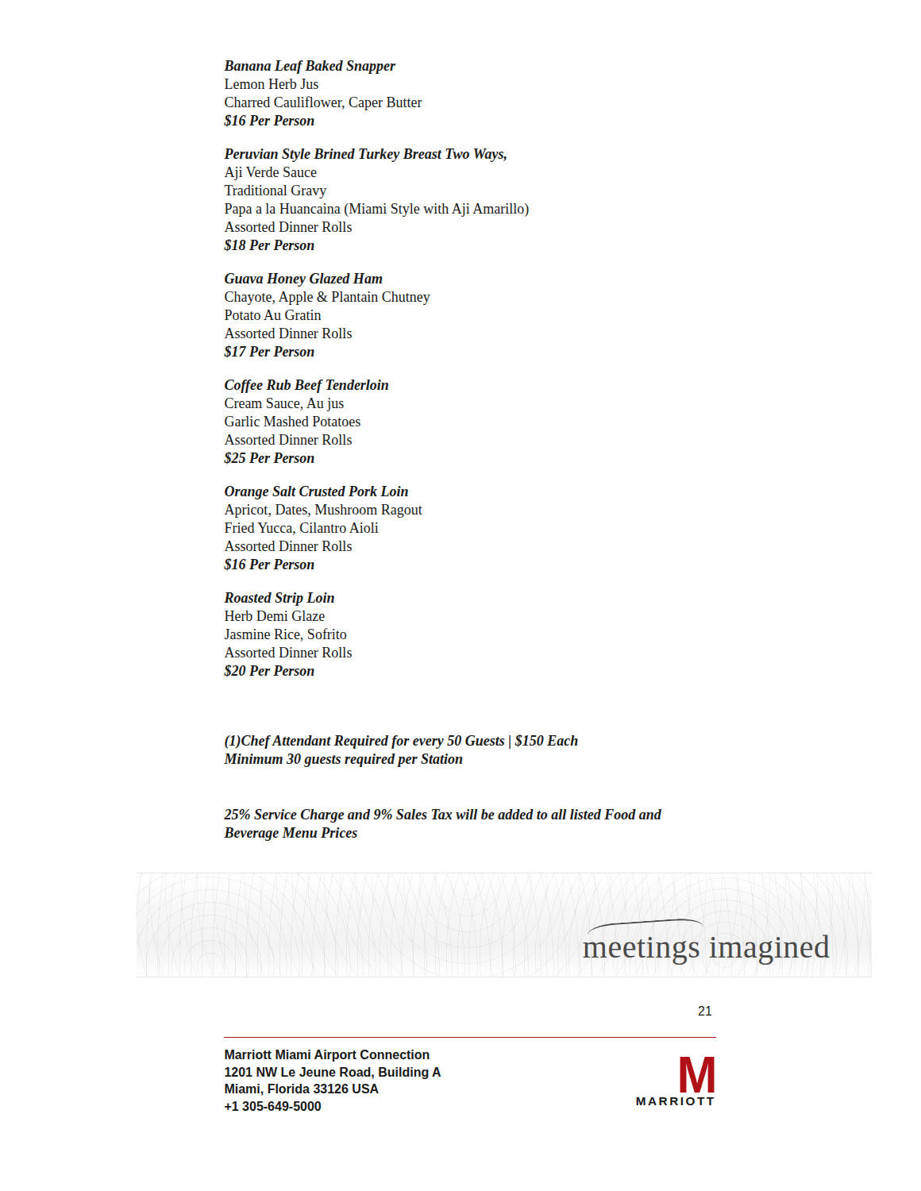Banana Leaf Baked Snapper
Lemon Herb Jus
Charred Cauliflower, Caper Butter
$16 Per Person
Peruvian Style Brined Turkey Breast Two Ways,
Aji Verde Sauce
Traditional Gravy
Papa a la Huancaina (Miami Style with Aji Amarillo)
Assorted Dinner Rolls
$18 Per Person
Guava Honey Glazed Ham
Chayote, Apple & Plantain Chutney
Potato Au Gratin
Assorted Dinner Rolls
$17 Per Person
Coffee Rub Beef Tenderloin
Cream Sauce, Au jus
Garlic Mashed Potatoes
Assorted Dinner Rolls
$25 Per Person
Orange Salt Crusted Pork Loin
Apricot, Dates, Mushroom Ragout
Fried Yucca, Cilantro Aioli
Assorted Dinner Rolls
$16 Per Person
Roasted Strip Loin
Herb Demi Glaze
Jasmine Rice, Sofrito
Assorted Dinner Rolls
$20 Per Person
(1)Chef Attendant Required for every 50 Guests | $150 Each
Minimum 30 guests required per Station
25% Service Charge and 9% Sales Tax will be added to all listed Food and Beverage Menu Prices
meetings imagined
21
Marriott Miami Airport Connection
1201 NW Le Jeune Road, Building A
Miami, Florida 33126 USA
+1 305-649-5000
M MARRIOTT